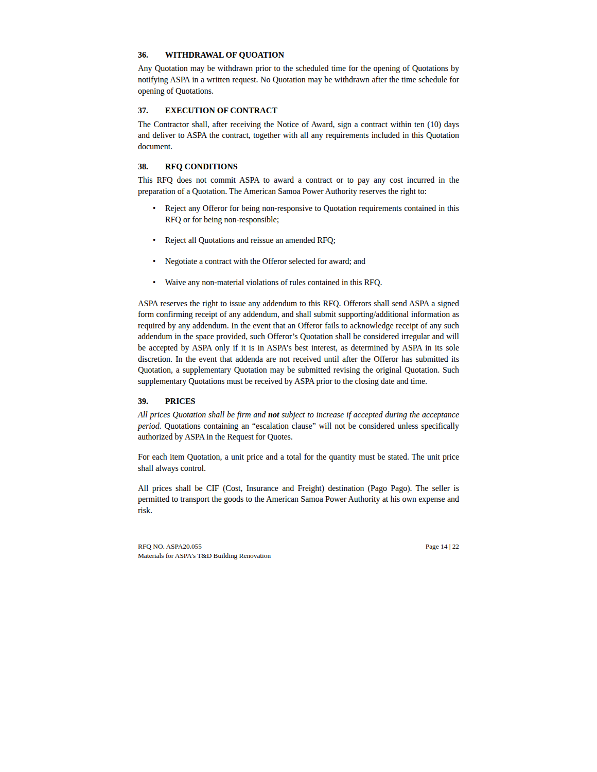36. Withdrawal of Quoation
Any Quotation may be withdrawn prior to the scheduled time for the opening of Quotations by notifying ASPA in a written request. No Quotation may be withdrawn after the time schedule for opening of Quotations.
37. Execution of Contract
The Contractor shall, after receiving the Notice of Award, sign a contract within ten (10) days and deliver to ASPA the contract, together with all any requirements included in this Quotation document.
38. RFQ Conditions
This RFQ does not commit ASPA to award a contract or to pay any cost incurred in the preparation of a Quotation. The American Samoa Power Authority reserves the right to:
Reject any Offeror for being non-responsive to Quotation requirements contained in this RFQ or for being non-responsible;
Reject all Quotations and reissue an amended RFQ;
Negotiate a contract with the Offeror selected for award; and
Waive any non-material violations of rules contained in this RFQ.
ASPA reserves the right to issue any addendum to this RFQ. Offerors shall send ASPA a signed form confirming receipt of any addendum, and shall submit supporting/additional information as required by any addendum. In the event that an Offeror fails to acknowledge receipt of any such addendum in the space provided, such Offeror’s Quotation shall be considered irregular and will be accepted by ASPA only if it is in ASPA’s best interest, as determined by ASPA in its sole discretion. In the event that addenda are not received until after the Offeror has submitted its Quotation, a supplementary Quotation may be submitted revising the original Quotation. Such supplementary Quotations must be received by ASPA prior to the closing date and time.
39. Prices
All prices Quotation shall be firm and not subject to increase if accepted during the acceptance period. Quotations containing an “escalation clause” will not be considered unless specifically authorized by ASPA in the Request for Quotes.
For each item Quotation, a unit price and a total for the quantity must be stated. The unit price shall always control.
All prices shall be CIF (Cost, Insurance and Freight) destination (Pago Pago). The seller is permitted to transport the goods to the American Samoa Power Authority at his own expense and risk.
RFQ NO. ASPA20.055
Materials for ASPA’s T&D Building Renovation
Page 14 | 22